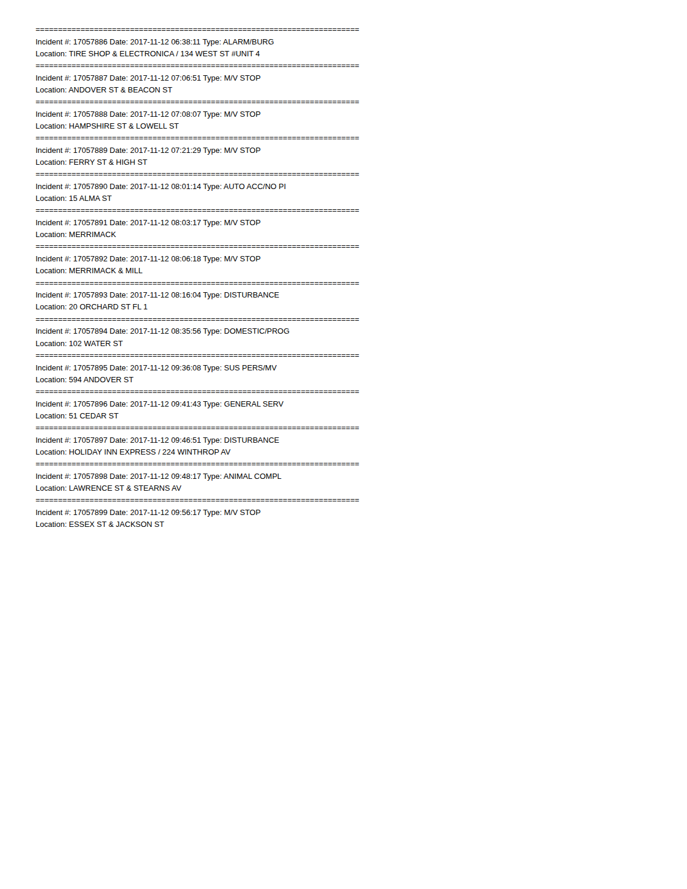========================================================================
Incident #: 17057886 Date: 2017-11-12 06:38:11 Type: ALARM/BURG
Location: TIRE SHOP & ELECTRONICA / 134 WEST ST #UNIT 4
========================================================================
Incident #: 17057887 Date: 2017-11-12 07:06:51 Type: M/V STOP
Location: ANDOVER ST & BEACON ST
========================================================================
Incident #: 17057888 Date: 2017-11-12 07:08:07 Type: M/V STOP
Location: HAMPSHIRE ST & LOWELL ST
========================================================================
Incident #: 17057889 Date: 2017-11-12 07:21:29 Type: M/V STOP
Location: FERRY ST & HIGH ST
========================================================================
Incident #: 17057890 Date: 2017-11-12 08:01:14 Type: AUTO ACC/NO PI
Location: 15 ALMA ST
========================================================================
Incident #: 17057891 Date: 2017-11-12 08:03:17 Type: M/V STOP
Location: MERRIMACK
========================================================================
Incident #: 17057892 Date: 2017-11-12 08:06:18 Type: M/V STOP
Location: MERRIMACK & MILL
========================================================================
Incident #: 17057893 Date: 2017-11-12 08:16:04 Type: DISTURBANCE
Location: 20 ORCHARD ST FL 1
========================================================================
Incident #: 17057894 Date: 2017-11-12 08:35:56 Type: DOMESTIC/PROG
Location: 102 WATER ST
========================================================================
Incident #: 17057895 Date: 2017-11-12 09:36:08 Type: SUS PERS/MV
Location: 594 ANDOVER ST
========================================================================
Incident #: 17057896 Date: 2017-11-12 09:41:43 Type: GENERAL SERV
Location: 51 CEDAR ST
========================================================================
Incident #: 17057897 Date: 2017-11-12 09:46:51 Type: DISTURBANCE
Location: HOLIDAY INN EXPRESS / 224 WINTHROP AV
========================================================================
Incident #: 17057898 Date: 2017-11-12 09:48:17 Type: ANIMAL COMPL
Location: LAWRENCE ST & STEARNS AV
========================================================================
Incident #: 17057899 Date: 2017-11-12 09:56:17 Type: M/V STOP
Location: ESSEX ST & JACKSON ST